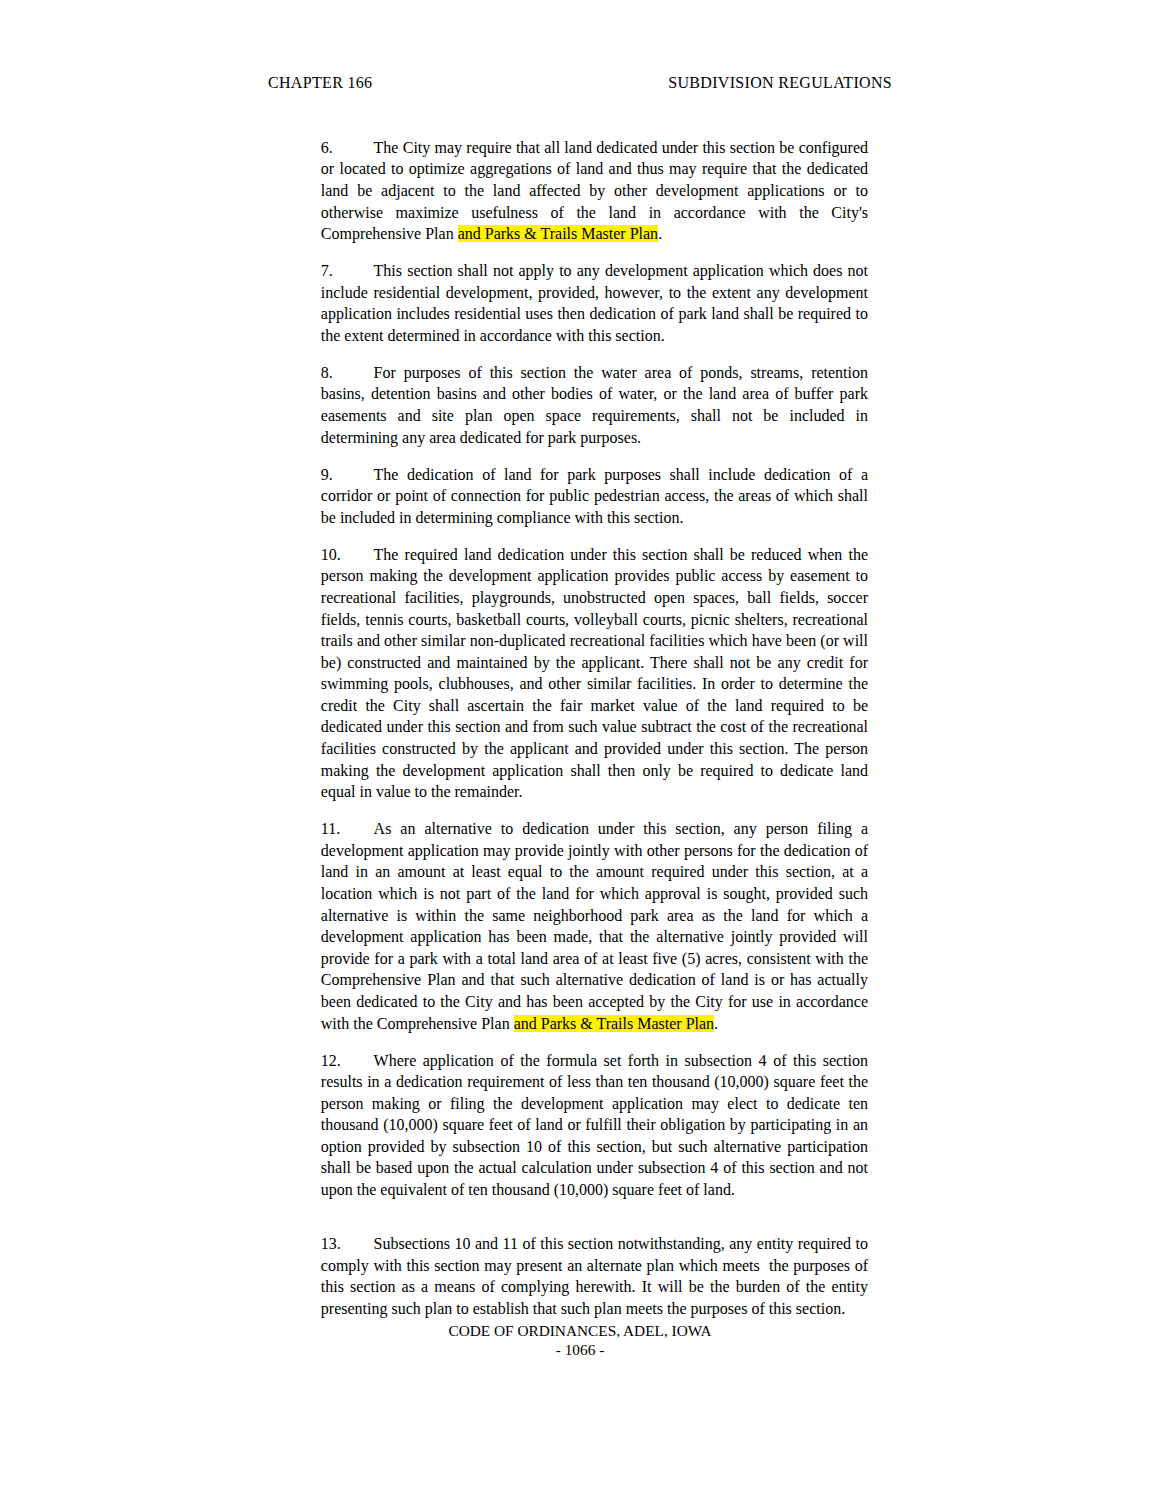Chapter 166
Subdivision Regulations
6. The City may require that all land dedicated under this section be configured or located to optimize aggregations of land and thus may require that the dedicated land be adjacent to the land affected by other development applications or to otherwise maximize usefulness of the land in accordance with the City's Comprehensive Plan and Parks & Trails Master Plan.
7. This section shall not apply to any development application which does not include residential development, provided, however, to the extent any development application includes residential uses then dedication of park land shall be required to the extent determined in accordance with this section.
8. For purposes of this section the water area of ponds, streams, retention basins, detention basins and other bodies of water, or the land area of buffer park easements and site plan open space requirements, shall not be included in determining any area dedicated for park purposes.
9. The dedication of land for park purposes shall include dedication of a corridor or point of connection for public pedestrian access, the areas of which shall be included in determining compliance with this section.
10. The required land dedication under this section shall be reduced when the person making the development application provides public access by easement to recreational facilities, playgrounds, unobstructed open spaces, ball fields, soccer fields, tennis courts, basketball courts, volleyball courts, picnic shelters, recreational trails and other similar non-duplicated recreational facilities which have been (or will be) constructed and maintained by the applicant. There shall not be any credit for swimming pools, clubhouses, and other similar facilities. In order to determine the credit the City shall ascertain the fair market value of the land required to be dedicated under this section and from such value subtract the cost of the recreational facilities constructed by the applicant and provided under this section. The person making the development application shall then only be required to dedicate land equal in value to the remainder.
11. As an alternative to dedication under this section, any person filing a development application may provide jointly with other persons for the dedication of land in an amount at least equal to the amount required under this section, at a location which is not part of the land for which approval is sought, provided such alternative is within the same neighborhood park area as the land for which a development application has been made, that the alternative jointly provided will provide for a park with a total land area of at least five (5) acres, consistent with the Comprehensive Plan and that such alternative dedication of land is or has actually been dedicated to the City and has been accepted by the City for use in accordance with the Comprehensive Plan and Parks & Trails Master Plan.
12. Where application of the formula set forth in subsection 4 of this section results in a dedication requirement of less than ten thousand (10,000) square feet the person making or filing the development application may elect to dedicate ten thousand (10,000) square feet of land or fulfill their obligation by participating in an option provided by subsection 10 of this section, but such alternative participation shall be based upon the actual calculation under subsection 4 of this section and not upon the equivalent of ten thousand (10,000) square feet of land.
13. Subsections 10 and 11 of this section notwithstanding, any entity required to comply with this section may present an alternate plan which meets the purposes of this section as a means of complying herewith. It will be the burden of the entity presenting such plan to establish that such plan meets the purposes of this section.
CODE OF ORDINANCES, ADEL, IOWA
- 1066 -